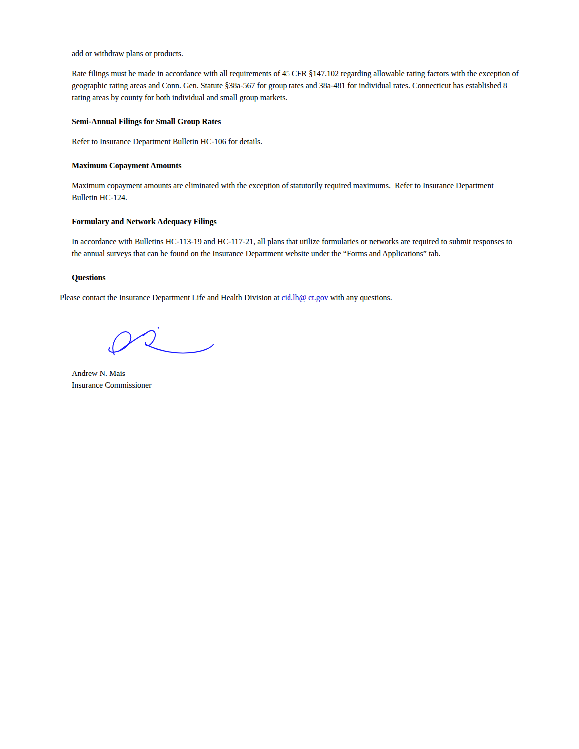add or withdraw plans or products.
Rate filings must be made in accordance with all requirements of 45 CFR §147.102 regarding allowable rating factors with the exception of geographic rating areas and Conn. Gen. Statute §38a-567 for group rates and 38a-481 for individual rates. Connecticut has established 8 rating areas by county for both individual and small group markets.
Semi-Annual Filings for Small Group Rates
Refer to Insurance Department Bulletin HC-106 for details.
Maximum Copayment Amounts
Maximum copayment amounts are eliminated with the exception of statutorily required maximums. Refer to Insurance Department Bulletin HC-124.
Formulary and Network Adequacy Filings
In accordance with Bulletins HC-113-19 and HC-117-21, all plans that utilize formularies or networks are required to submit responses to the annual surveys that can be found on the Insurance Department website under the “Forms and Applications” tab.
Questions
Please contact the Insurance Department Life and Health Division at cid.lh@ ct.gov with any questions.
Andrew N. Mais
Insurance Commissioner